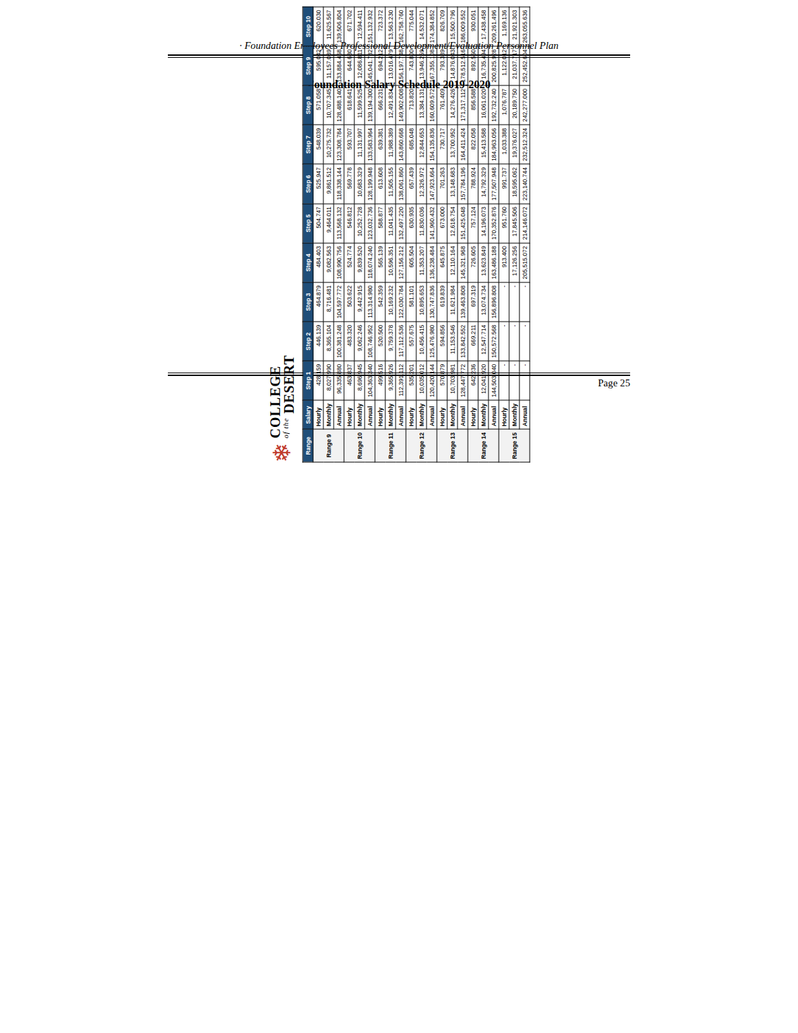· Foundation Employees Professional Development/Evaluation Personnel Plan
Foundation Salary Schedule 2019-2020
❄
COLLEGE
of the DESERT
| Range | Salary | Step 1 | Step 2 | Step 3 | Step 4 | Step 5 | Step 6 | Step 7 | Step 8 | Step 9 | Step 10 |
| --- | --- | --- | --- | --- | --- | --- | --- | --- | --- | --- | --- |
| Range 9 | Hourly | 428.159 | 446.139 | 464.879 | 484.403 | 504.747 | 525.947 | 548.039 | 571.058 | 595.042 | 620.030 |
| Monthly | 8,027.990 | 8,365.104 | 8,716.481 | 9,082.563 | 9,464.011 | 9,861.512 | 10,275.732 | 10,707.345 | 11,157.039 | 11,625.567 |
| Annual | 96,335.880 | 100,381.248 | 104,597.772 | 108,990.756 | 113,568.132 | 118,338.144 | 123,308.784 | 128,488.140 | 133,884.468 | 139,506.804 |
| Range 10 | Hourly | 463.837 | 483.320 | 503.622 | 524.774 | 546.812 | 569.778 | 593.707 | 618.641 | 644.630 | 671.702 |
| Monthly | 8,696.945 | 9,062.246 | 9,442.915 | 9,839.520 | 10,252.728 | 10,683.329 | 11,131.997 | 11,599.525 | 12,086.811 | 12,594.411 |
| Annual | 104,363.340 | 108,746.952 | 113,314.980 | 118,074.240 | 123,032.736 | 128,199.948 | 133,583.964 | 139,194.300 | 145,041.732 | 151,132.932 |
| Range 11 | Hourly | 499.516 | 520.500 | 542.359 | 565.139 | 588.877 | 613.608 | 639.381 | 666.231 | 694.212 | 723.372 |
| Monthly | 9,365.926 | 9,759.378 | 10,169.232 | 10,596.351 | 11,041.435 | 11,505.155 | 11,988.389 | 12,491.834 | 13,016.479 | 13,563.230 |
| Annual | 112,391.112 | 117,112.536 | 122,030.784 | 127,156.212 | 132,497.220 | 138,061.860 | 143,860.668 | 149,902.008 | 156,197.748 | 162,758.760 |
| Range 12 | Hourly | 535.201 | 557.675 | 581.101 | 605.504 | 630.935 | 657.439 | 685.048 | 713.820 | 743.800 | 775.044 |
| Monthly | 10,035.012 | 10,456.415 | 10,895.653 | 11,353.207 | 11,830.036 | 12,326.972 | 12,844.653 | 13,384.131 | 13,946.259 | 14,532.071 |
| Annual | 120,420.144 | 125,476.980 | 130,747.836 | 136,238.484 | 141,960.432 | 147,923.664 | 154,135.836 | 160,609.572 | 167,355.108 | 174,384.852 |
| Range 13 | Hourly | 570.879 | 594.856 | 619.839 | 645.875 | 673.000 | 701.263 | 730.717 | 761.409 | 793.389 | 826.709 |
| Monthly | 10,703.981 | 11,153.546 | 11,621.984 | 12,110.164 | 12,618.754 | 13,148.683 | 13,700.952 | 14,276.426 | 14,876.043 | 15,500.796 |
| Annual | 128,447.772 | 133,842.552 | 139,463.808 | 145,321.968 | 151,425.048 | 157,784.196 | 164,411.424 | 171,317.112 | 178,512.516 | 186,009.552 |
| Range 14 | Hourly | 642.236 | 669.211 | 697.319 | 726.605 | 757.124 | 788.924 | 822.058 | 856.588 | 892.560 | 930.051 |
| Monthly | 12,041.920 | 12,547.714 | 13,074.734 | 13,623.849 | 14,196.073 | 14,792.329 | 15,413.588 | 16,061.020 | 16,735.494 | 17,438.458 |
| Annual | 144,503.040 | 150,572.568 | 156,896.808 | 163,486.188 | 170,352.876 | 177,507.948 | 184,963.056 | 192,732.240 | 200,825.928 | 209,261.496 |
| Range 15 | Hourly | - | - | - | 913.400 | 951.760 | 991.737 | 1,033.388 | 1,076.787 | 1,122.012 | 1,169.136 |
| Monthly | - | - | - | 17,126.256 | 17,845.506 | 18,595.062 | 19,376.027 | 20,189.750 | 21,037.717 | 21,921.303 |
| Annual | - | - | - | 205,515.072 | 214,146.072 | 223,140.744 | 232,512.324 | 242,277.000 | 252,452.604 | 263,055.636 |
Page 25